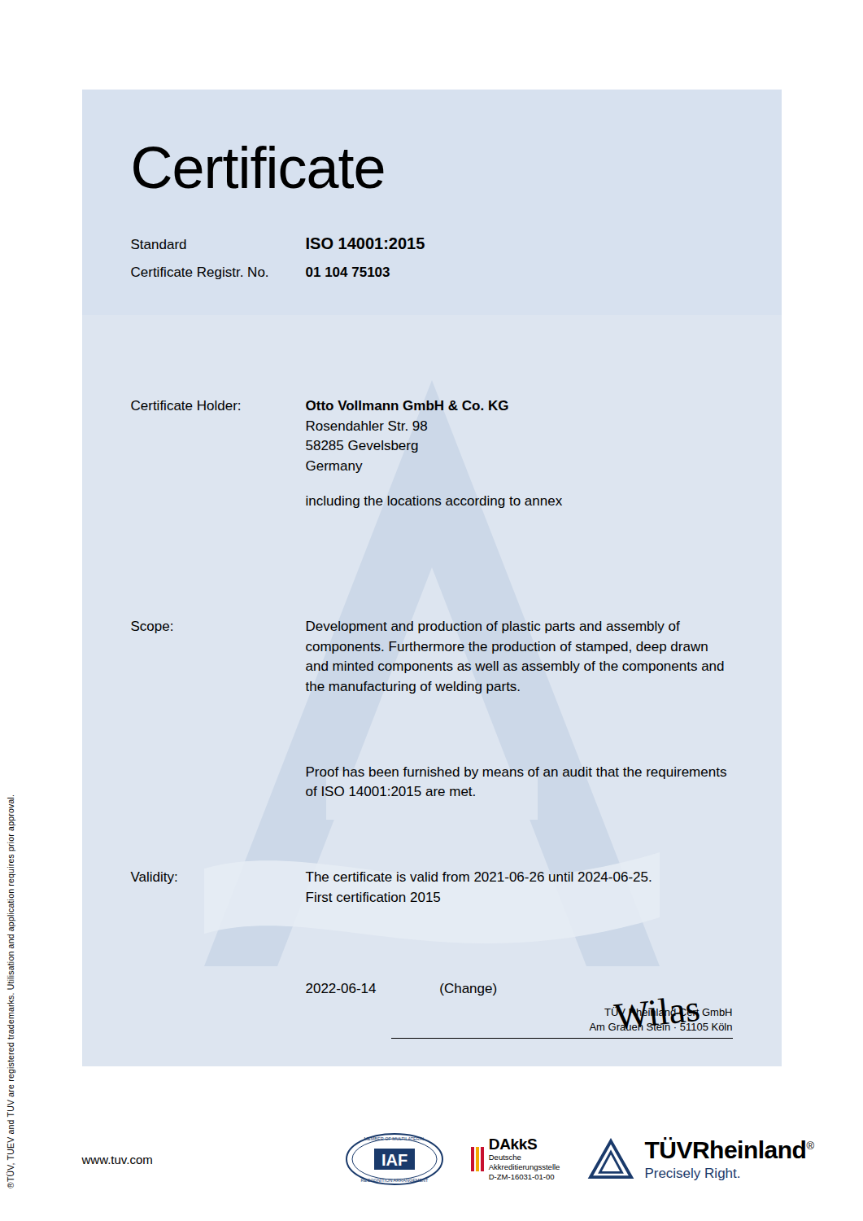®TÜV, TUEV and TUV are registered trademarks. Utilisation and application requires prior approval.
Certificate
Standard
ISO 14001:2015
Certificate Registr. No.
01 104 75103
Certificate Holder:
Otto Vollmann GmbH & Co. KG
Rosendahler Str. 98
58285 Gevelsberg
Germany
including the locations according to annex
Scope:
Development and production of plastic parts and assembly of components. Furthermore the production of stamped, deep drawn and minted components as well as assembly of the components and the manufacturing of welding parts.
Proof has been furnished by means of an audit that the requirements of ISO 14001:2015 are met.
Validity:
The certificate is valid from 2021-06-26 until 2024-06-25.
First certification 2015
2022-06-14 (Change)
Wilas
TÜV Rheinland Cert GmbH
Am Grauen Stein · 51105 Köln
www.tuv.com
IAF MEMBER OF MULTILATERAL RECOGNITION ARRANGEMENT
DAkkS
Deutsche
Akkreditierungsstelle
D-ZM-16031-01-00
TÜVRheinland®
Precisely Right.